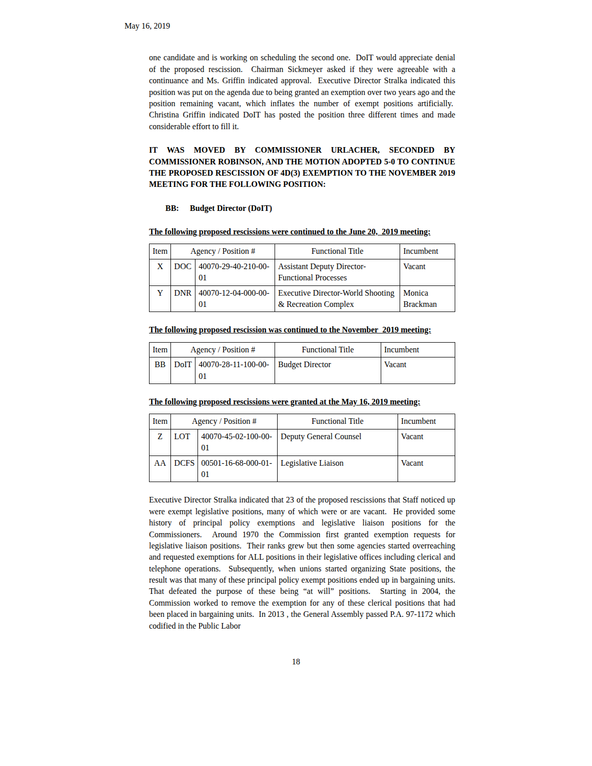May 16, 2019
one candidate and is working on scheduling the second one. DoIT would appreciate denial of the proposed rescission. Chairman Sickmeyer asked if they were agreeable with a continuance and Ms. Griffin indicated approval. Executive Director Stralka indicated this position was put on the agenda due to being granted an exemption over two years ago and the position remaining vacant, which inflates the number of exempt positions artificially. Christina Griffin indicated DoIT has posted the position three different times and made considerable effort to fill it.
IT WAS MOVED BY COMMISSIONER URLACHER, SECONDED BY COMMISSIONER ROBINSON, AND THE MOTION ADOPTED 5-0 TO CONTINUE THE PROPOSED RESCISSION OF 4D(3) EXEMPTION TO THE NOVEMBER 2019 MEETING FOR THE FOLLOWING POSITION:
BB: Budget Director (DoIT)
The following proposed rescissions were continued to the June 20, 2019 meeting:
| Item | Agency / Position # | Functional Title | Incumbent |
| --- | --- | --- | --- |
| X | DOC | 40070-29-40-210-00-01 | Assistant Deputy Director-Functional Processes | Vacant |
| Y | DNR | 40070-12-04-000-00-01 | Executive Director-World Shooting & Recreation Complex | Monica Brackman |
The following proposed rescission was continued to the November 2019 meeting:
| Item | Agency / Position # | Functional Title | Incumbent |
| --- | --- | --- | --- |
| BB | DoIT | 40070-28-11-100-00-01 | Budget Director | Vacant |
The following proposed rescissions were granted at the May 16, 2019 meeting:
| Item | Agency / Position # | Functional Title | Incumbent |
| --- | --- | --- | --- |
| Z | LOT | 40070-45-02-100-00-01 | Deputy General Counsel | Vacant |
| AA | DCFS | 00501-16-68-000-01-01 | Legislative Liaison | Vacant |
Executive Director Stralka indicated that 23 of the proposed rescissions that Staff noticed up were exempt legislative positions, many of which were or are vacant. He provided some history of principal policy exemptions and legislative liaison positions for the Commissioners. Around 1970 the Commission first granted exemption requests for legislative liaison positions. Their ranks grew but then some agencies started overreaching and requested exemptions for ALL positions in their legislative offices including clerical and telephone operations. Subsequently, when unions started organizing State positions, the result was that many of these principal policy exempt positions ended up in bargaining units. That defeated the purpose of these being “at will” positions. Starting in 2004, the Commission worked to remove the exemption for any of these clerical positions that had been placed in bargaining units. In 2013 , the General Assembly passed P.A. 97-1172 which codified in the Public Labor
18